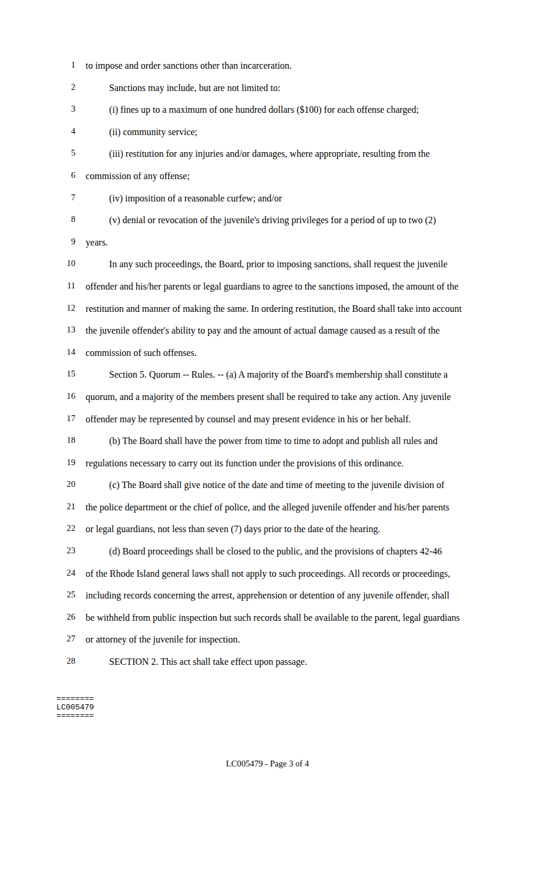1
to impose and order sanctions other than incarceration.
2
Sanctions may include, but are not limited to:
3
(i) fines up to a maximum of one hundred dollars ($100) for each offense charged;
4
(ii) community service;
5
(iii) restitution for any injuries and/or damages, where appropriate, resulting from the
6
commission of any offense;
7
(iv) imposition of a reasonable curfew; and/or
8
(v) denial or revocation of the juvenile's driving privileges for a period of up to two (2)
9
years.
10
In any such proceedings, the Board, prior to imposing sanctions, shall request the juvenile
11
offender and his/her parents or legal guardians to agree to the sanctions imposed, the amount of the
12
restitution and manner of making the same. In ordering restitution, the Board shall take into account
13
the juvenile offender's ability to pay and the amount of actual damage caused as a result of the
14
commission of such offenses.
15
Section 5. Quorum -- Rules. -- (a) A majority of the Board's membership shall constitute a
16
quorum, and a majority of the members present shall be required to take any action. Any juvenile
17
offender may be represented by counsel and may present evidence in his or her behalf.
18
(b) The Board shall have the power from time to time to adopt and publish all rules and
19
regulations necessary to carry out its function under the provisions of this ordinance.
20
(c) The Board shall give notice of the date and time of meeting to the juvenile division of
21
the police department or the chief of police, and the alleged juvenile offender and his/her parents
22
or legal guardians, not less than seven (7) days prior to the date of the hearing.
23
(d) Board proceedings shall be closed to the public, and the provisions of chapters 42-46
24
of the Rhode Island general laws shall not apply to such proceedings. All records or proceedings,
25
including records concerning the arrest, apprehension or detention of any juvenile offender, shall
26
be withheld from public inspection but such records shall be available to the parent, legal guardians
27
or attorney of the juvenile for inspection.
28
SECTION 2. This act shall take effect upon passage.
========
LC005479
========
LC005479 - Page 3 of 4